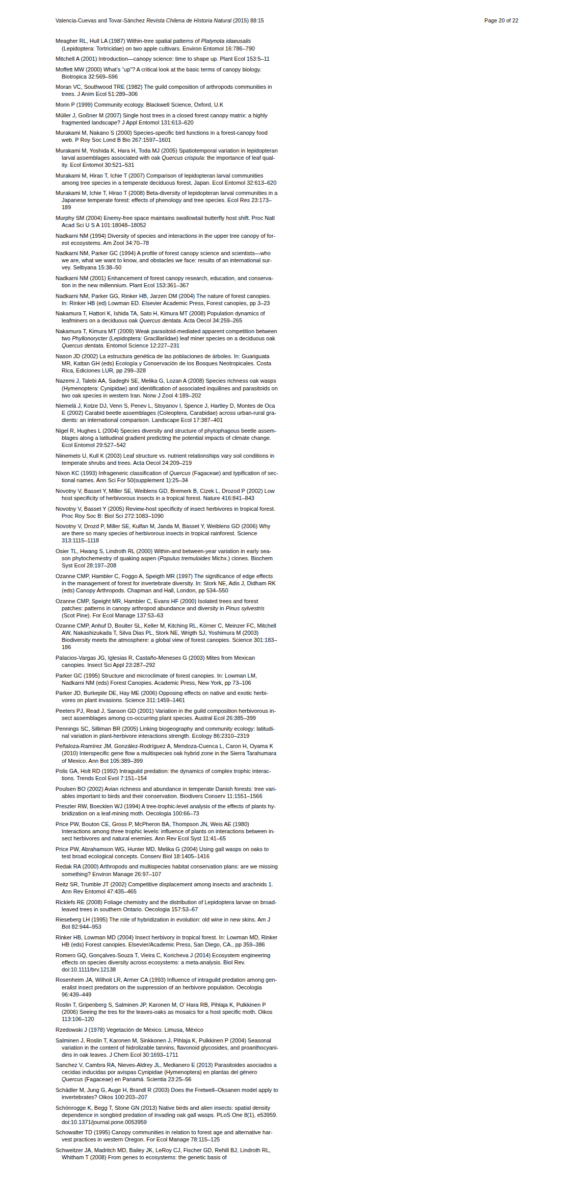Valencia-Cuevas and Tovar-Sánchez Revista Chilena de Historia Natural (2015) 88:15
Page 20 of 22
Meagher RL, Hull LA (1987) Within-tree spatial patterns of Platynota idaeusalis (Lepidoptera: Tortricidae) on two apple cultivars. Environ Entomol 16:786–790
Mitchell A (2001) Introduction—canopy science: time to shape up. Plant Ecol 153:5–11
Moffett MW (2000) What’s “up”? A critical look at the basic terms of canopy biology. Biotropica 32:569–596
Moran VC, Southwood TRE (1982) The guild composition of arthropods communities in trees. J Anim Ecol 51:289–306
Morin P (1999) Community ecology. Blackwell Science, Oxford, U.K
Müller J, Goßner M (2007) Single host trees in a closed forest canopy matrix: a highly fragmented landscape? J Appl Entomol 131:613–620
Murakami M, Nakano S (2000) Species-specific bird functions in a forest-canopy food web. P Roy Soc Lond B Bio 267:1597–1601
Murakami M, Yoshida K, Hara H, Toda MJ (2005) Spatiotemporal variation in lepidopteran larval assemblages associated with oak Quercus crispula: the importance of leaf quality. Ecol Entomol 30:521–531
Murakami M, Hirao T, Ichie T (2007) Comparison of lepidopteran larval communities among tree species in a temperate deciduous forest, Japan. Ecol Entomol 32:613–620
Murakami M, Ichie T, Hirao T (2008) Beta-diversity of lepidopteran larval communities in a Japanese temperate forest: effects of phenology and tree species. Ecol Res 23:173–189
Murphy SM (2004) Enemy-free space maintains swallowtail butterfly host shift. Proc Natl Acad Sci U S A 101:18048–18052
Nadkarni NM (1994) Diversity of species and interactions in the upper tree canopy of forest ecosystems. Am Zool 34:70–78
Nadkarni NM, Parker GC (1994) A profile of forest canopy science and scientists—who we are, what we want to know, and obstacles we face: results of an international survey. Selbyana 15:38–50
Nadkarni NM (2001) Enhancement of forest canopy research, education, and conservation in the new millennium. Plant Ecol 153:361–367
Nadkarni NM, Parker GG, Rinker HB, Jarzen DM (2004) The nature of forest canopies. In: Rinker HB (ed) Lowman ED. Elsevier Academic Press, Forest canopies, pp 3–23
Nakamura T, Hattori K, Ishida TA, Sato H, Kimura MT (2008) Population dynamics of leafminers on a deciduous oak Quercus dentata. Acta Oecol 34:259–265
Nakamura T, Kimura MT (2009) Weak parasitoid-mediated apparent competition between two Phyllonorycter (Lepidoptera: Gracillariidae) leaf miner species on a deciduous oak Quercus dentata. Entomol Science 12:227–231
Nason JD (2002) La estructura genética de las poblaciones de árboles. In: Guariguata MR, Kattan GH (eds) Ecología y Conservación de los Bosques Neotropicales. Costa Rica, Ediciones LUR, pp 299–328
Nazemi J, Talebi AA, Sadeghi SE, Melika G, Lozan A (2008) Species richness oak wasps (Hymenoptera: Cynipidae) and identification of associated inquilines and parasitoids on two oak species in western Iran. Norw J Zool 4:189–202
Niemelä J, Kotze DJ, Venn S, Penev L, Stoyanov I, Spence J, Hartley D, Montes de Oca E (2002) Carabid beetle assemblages (Coleoptera, Carabidae) across urban-rural gradients: an international comparison. Landscape Ecol 17:387–401
Nigel R, Hughes L (2004) Species diversity and structure of phytophagous beetle assemblages along a latitudinal gradient predicting the potential impacts of climate change. Ecol Entomol 29:527–542
Niinemets U, Kull K (2003) Leaf structure vs. nutrient relationships vary soil conditions in temperate shrubs and trees. Acta Oecol 24:209–219
Nixon KC (1993) Infrageneric classification of Quercus (Fagaceae) and typification of sectional names. Ann Sci For 50(supplement 1):25–34
Novotny V, Basset Y, Miller SE, Weiblens GD, Bremerk B, Cizek L, Drozod P (2002) Low host specificity of herbivorous insects in a tropical forest. Nature 416:841–843
Novotny V, Basset Y (2005) Review-host specificity of insect herbivores in tropical forest. Proc Roy Soc B: Biol Sci 272:1083–1090
Novotny V, Drozd P, Miller SE, Kulfan M, Janda M, Basset Y, Weiblens GD (2006) Why are there so many species of herbivorous insects in tropical rainforest. Science 313:1115–1118
Osier TL, Hwang S, Lindroth RL (2000) Within-and between-year variation in early season phytochemestry of quaking aspen (Populus tremuloides Michx.) clones. Biochem Syst Ecol 28:197–208
Ozanne CMP, Hambler C, Foggo A, Speigth MR (1997) The significance of edge effects in the management of forest for invertebrate diversity. In: Stork NE, Adis J, Didham RK (eds) Canopy Arthropods. Chapman and Hall, London, pp 534–550
Ozanne CMP, Speight MR, Hambler C, Evans HF (2000) Isolated trees and forest patches: patterns in canopy arthropod abundance and diversity in Pinus sylvestris (Scot Pine). For Ecol Manage 137:53–63
Ozanne CMP, Anhuf D, Boulter SL, Keller M, Kitching RL, Körner C, Meinzer FC, Mitchell AW, Nakashizukada T, Silva Dias PL, Stork NE, Wrigth SJ, Yoshimura M (2003) Biodiversity meets the atmosphere: a global view of forest canopies. Science 301:183–186
Palacios-Vargas JG, Iglesias R, Castaño-Meneses G (2003) Mites from Mexican canopies. Insect Sci Appl 23:287–292
Parker GC (1995) Structure and microclimate of forest canopies. In: Lowman LM, Nadkarni NM (eds) Forest Canopies. Academic Press, New York, pp 73–106
Parker JD, Burkepile DE, Hay ME (2006) Opposing effects on native and exotic herbivores on plant invasions. Science 311:1459–1461
Peeters PJ, Read J, Sanson GD (2001) Variation in the guild composition herbivorous insect assemblages among co-occurring plant species. Austral Ecol 26:385–399
Pennings SC, Silliman BR (2005) Linking biogeography and community ecology: latitudinal variation in plant-herbivore interactions strength. Ecology 86:2310–2319
Peñaloza-Ramírez JM, González-Rodríguez A, Mendoza-Cuenca L, Caron H, Oyama K (2010) Interspecific gene flow a multispecies oak hybrid zone in the Sierra Tarahumara of Mexico. Ann Bot 105:389–399
Polis GA, Holt RD (1992) Intraguild predation: the dynamics of complex trophic interactions. Trends Ecol Evol 7:151–154
Poulsen BO (2002) Avian richness and abundance in temperate Danish forests: tree variables important to birds and their conservation. Biodivers Conserv 11:1551–1566
Preszler RW, Boecklen WJ (1994) A tree-trophic-level analysis of the effects of plants hybridization on a leaf-mining moth. Oecologia 100:66–73
Price PW, Bouton CE, Gross P, McPheron BA, Thompson JN, Weis AE (1980) Interactions among three trophic levels: influence of plants on interactions between insect herbivores and natural enemies. Ann Rev Ecol Syst 11:41–65
Price PW, Abrahamson WG, Hunter MD, Melika G (2004) Using gall wasps on oaks to test broad ecological concepts. Conserv Biol 18:1405–1416
Redak RA (2000) Arthropods and multispecies habitat conservation plans: are we missing something? Environ Manage 26:97–107
Reitz SR, Trumble JT (2002) Competitive displacement among insects and arachnids 1. Ann Rev Entomol 47:435–465
Ricklefs RE (2008) Foliage chemistry and the distribution of Lepidoptera larvae on broad-leaved trees in southern Ontario. Oecologia 157:53–67
Rieseberg LH (1995) The role of hybridization in evolution: old wine in new skins. Am J Bot 82:944–953
Rinker HB, Lowman MD (2004) Insect herbivory in tropical forest. In: Lowman MD, Rinker HB (eds) Forest canopies. Elsevier/Academic Press, San Diego, CA., pp 359–386
Romero GQ, Gonçalves-Souza T, Vieira C, Koricheva J (2014) Ecosystem engineering effects on species diversity across ecosystems: a meta-analysis. Biol Rev. doi:10.1111/brv.12138
Rosenheim JA, Wilhoit LR, Armer CA (1993) Influence of intraguild predation among generalist insect predators on the suppression of an herbivore population. Oecologia 96:439–449
Roslin T, Gripenberg S, Salminen JP, Karonen M, O’ Hara RB, Pihlaja K, Pulkkinen P (2006) Seeing the tres for the leaves-oaks as mosaics for a host specific moth. Oikos 113:106–120
Rzedowski J (1978) Vegetación de México. Limusa, México
Salminen J, Roslin T, Karonen M, Sinkkonen J, Pihlaja K, Pulkkinen P (2004) Seasonal variation in the content of hidrolizable tannins, flavonoid glycosides, and proanthocyanidins in oak leaves. J Chem Ecol 30:1693–1711
Sanchez V, Cambra RA, Nieves-Aldrey JL, Medianero E (2013) Parasitoides asociados a cecidas inducidas por avispas Cynipidae (Hymenoptera) en plantas del género Quercus (Fagaceae) en Panamá. Scientia 23:25–56
Schädler M, Jung G, Auge H, Brandl R (2003) Does the Fretwell–Oksanen model apply to invertebrates? Oikos 100:203–207
Schönrogge K, Begg T, Stone GN (2013) Native birds and alien insects: spatial density dependence in songbird predation of invading oak gall wasps. PLoS One 8(1), e53959. doi:10.1371/journal.pone.0053959
Schowalter TD (1995) Canopy communities in relation to forest age and alternative harvest practices in western Oregon. For Ecol Manage 78:115–125
Schweitzer JA, Madritch MD, Bailey JK, LeRoy CJ, Fischer GD, Rehill BJ, Lindroth RL, Whitham T (2008) From genes to ecosystems: the genetic basis of